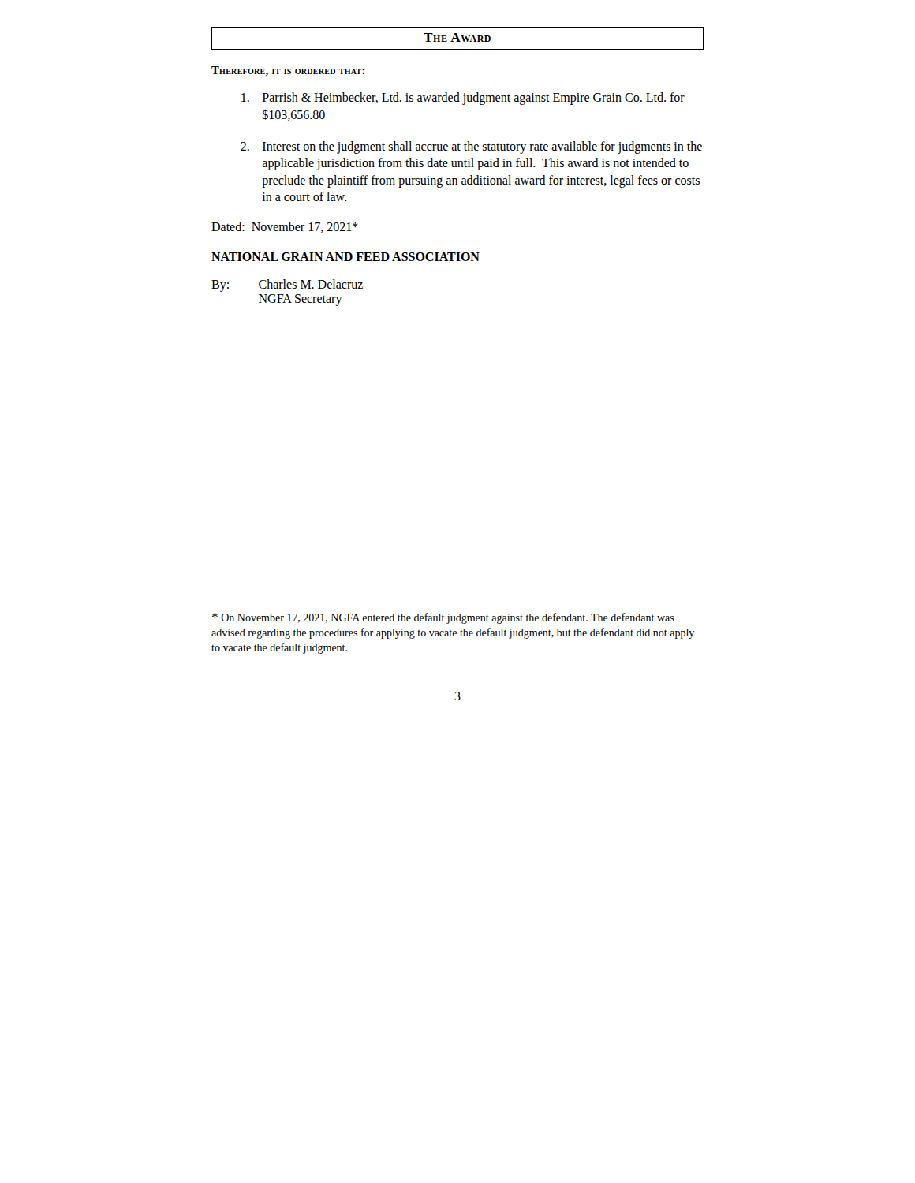The Award
Therefore, it is ordered that:
Parrish & Heimbecker, Ltd. is awarded judgment against Empire Grain Co. Ltd. for $103,656.80
Interest on the judgment shall accrue at the statutory rate available for judgments in the applicable jurisdiction from this date until paid in full. This award is not intended to preclude the plaintiff from pursuing an additional award for interest, legal fees or costs in a court of law.
Dated: November 17, 2021*
NATIONAL GRAIN AND FEED ASSOCIATION
| By: | Charles M. Delacruz |
| | NGFA Secretary |
* On November 17, 2021, NGFA entered the default judgment against the defendant. The defendant was advised regarding the procedures for applying to vacate the default judgment, but the defendant did not apply to vacate the default judgment.
3